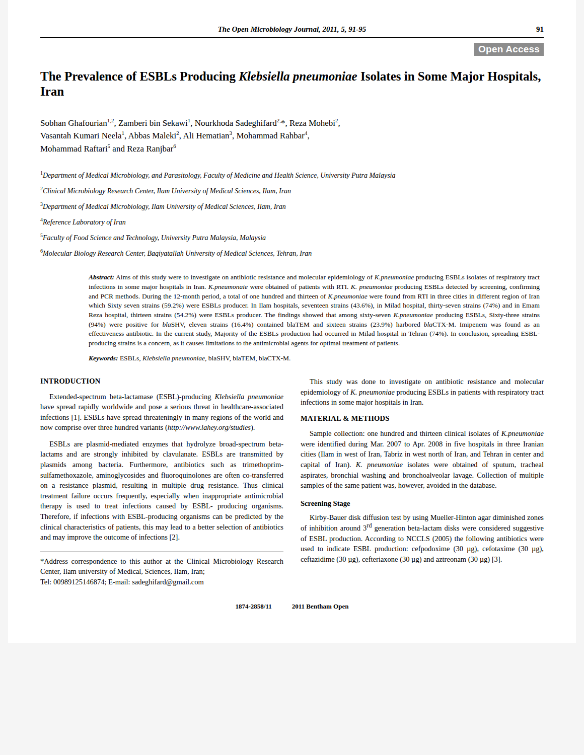The Open Microbiology Journal, 2011, 5, 91-95 91
Open Access
The Prevalence of ESBLs Producing Klebsiella pneumoniae Isolates in Some Major Hospitals, Iran
Sobhan Ghafourian1,2, Zamberi bin Sekawi1, Nourkhoda Sadeghifard2,*, Reza Mohebi2,
Vasantah Kumari Neela1, Abbas Maleki2, Ali Hematian3, Mohammad Rahbar4,
Mohammad Raftari5 and Reza Ranjbar6
1Department of Medical Microbiology, and Parasitology, Faculty of Medicine and Health Science, University Putra Malaysia
2Clinical Microbiology Research Center, Ilam University of Medical Sciences, Ilam, Iran
3Department of Medical Microbiology, Ilam University of Medical Sciences, Ilam, Iran
4Reference Laboratory of Iran
5Faculty of Food Science and Technology, University Putra Malaysia, Malaysia
6Molecular Biology Research Center, Baqiyatallah University of Medical Sciences, Tehran, Iran
Abstract: Aims of this study were to investigate on antibiotic resistance and molecular epidemiology of K.pneumoniae producing ESBLs isolates of respiratory tract infections in some major hospitals in Iran. K.pneumonaie were obtained of patients with RTI. K. pneumoniae producing ESBLs detected by screening, confirming and PCR methods. During the 12-month period, a total of one hundred and thirteen of K.pneumoniae were found from RTI in three cities in different region of Iran which Sixty seven strains (59.2%) were ESBLs producer. In Ilam hospitals, seventeen strains (43.6%), in Milad hospital, thirty-seven strains (74%) and in Emam Reza hospital, thirteen strains (54.2%) were ESBLs producer. The findings showed that among sixty-seven K.pneumoniae producing ESBLs, Sixty-three strains (94%) were positive for bla SHV, eleven strains (16.4%) contained blaTEM and sixteen strains (23.9%) harbored bla CTX-M. Imipenem was found as an effectiveness antibiotic. In the current study, Majority of the ESBLs production had occurred in Milad hospital in Tehran (74%). In conclusion, spreading ESBL-producing strains is a concern, as it causes limitations to the antimicrobial agents for optimal treatment of patients.
Keywords: ESBLs, Klebsiella pneumoniae, blaSHV, blaTEM, blaCTX-M.
INTRODUCTION
Extended-spectrum beta-lactamase (ESBL)-producing Klebsiella pneumoniae have spread rapidly worldwide and pose a serious threat in healthcare-associated infections [1]. ESBLs have spread threateningly in many regions of the world and now comprise over three hundred variants (http://www.lahey.org/studies).
ESBLs are plasmid-mediated enzymes that hydrolyze broad-spectrum beta-lactams and are strongly inhibited by clavulanate. ESBLs are transmitted by plasmids among bacteria. Furthermore, antibiotics such as trimethoprim-sulfamethoxazole, aminoglycosides and fluoroquinolones are often co-transferred on a resistance plasmid, resulting in multiple drug resistance. Thus clinical treatment failure occurs frequently, especially when inappropriate antimicrobial therapy is used to treat infections caused by ESBL- producing organisms. Therefore, if infections with ESBL-producing organisms can be predicted by the clinical characteristics of patients, this may lead to a better selection of antibiotics and may improve the outcome of infections [2].
*Address correspondence to this author at the Clinical Microbiology Research Center, Ilam university of Medical, Sciences, Ilam, Iran;
Tel: 00989125146874; E-mail: sadeghifard@gmail.com
This study was done to investigate on antibiotic resistance and molecular epidemiology of K. pneumoniae producing ESBLs in patients with respiratory tract infections in some major hospitals in Iran.
MATERIAL & METHODS
Sample collection: one hundred and thirteen clinical isolates of K.pneumoniae were identified during Mar. 2007 to Apr. 2008 in five hospitals in three Iranian cities (Ilam in west of Iran, Tabriz in west north of Iran, and Tehran in center and capital of Iran). K. pneumoniae isolates were obtained of sputum, tracheal aspirates, bronchial washing and bronchoalveolar lavage. Collection of multiple samples of the same patient was, however, avoided in the database.
Screening Stage
Kirby-Bauer disk diffusion test by using Mueller-Hinton agar diminished zones of inhibition around 3rd generation beta-lactam disks were considered suggestive of ESBL production. According to NCCLS (2005) the following antibiotics were used to indicate ESBL production: cefpodoxime (30 µg), cefotaxime (30 µg), ceftazidime (30 µg), cefteriaxone (30 µg) and aztreonam (30 µg) [3].
1874-2858/11 2011 Bentham Open